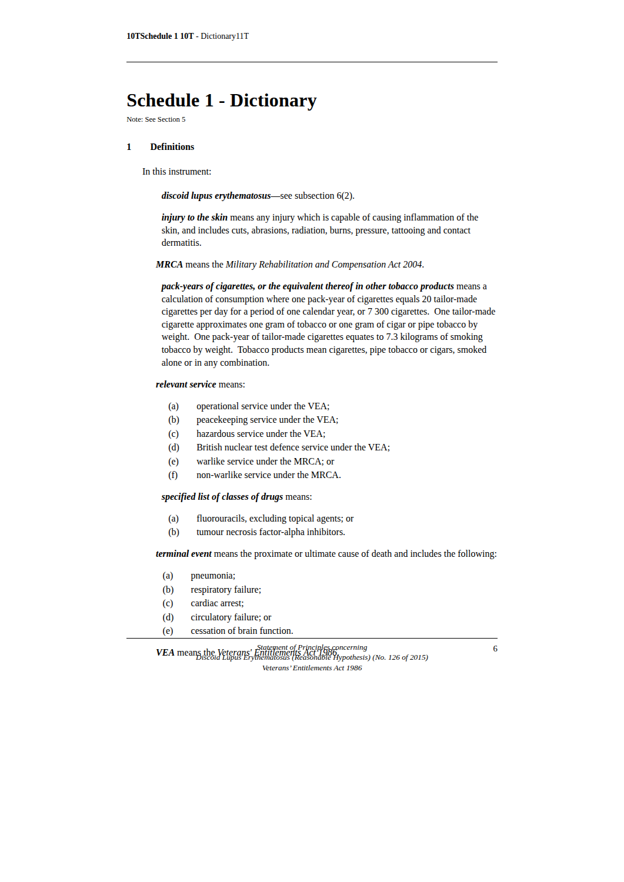10TSchedule 1 10T - Dictionary11T
Schedule 1 - Dictionary
Note: See Section 5
1 Definitions
In this instrument:
discoid lupus erythematosus—see subsection 6(2).
injury to the skin means any injury which is capable of causing inflammation of the skin, and includes cuts, abrasions, radiation, burns, pressure, tattooing and contact dermatitis.
MRCA means the Military Rehabilitation and Compensation Act 2004.
pack-years of cigarettes, or the equivalent thereof in other tobacco products means a calculation of consumption where one pack-year of cigarettes equals 20 tailor-made cigarettes per day for a period of one calendar year, or 7 300 cigarettes. One tailor-made cigarette approximates one gram of tobacco or one gram of cigar or pipe tobacco by weight. One pack-year of tailor-made cigarettes equates to 7.3 kilograms of smoking tobacco by weight. Tobacco products mean cigarettes, pipe tobacco or cigars, smoked alone or in any combination.
relevant service means:
(a) operational service under the VEA;
(b) peacekeeping service under the VEA;
(c) hazardous service under the VEA;
(d) British nuclear test defence service under the VEA;
(e) warlike service under the MRCA; or
(f) non-warlike service under the MRCA.
specified list of classes of drugs means:
(a) fluorouracils, excluding topical agents; or
(b) tumour necrosis factor-alpha inhibitors.
terminal event means the proximate or ultimate cause of death and includes the following:
(a) pneumonia;
(b) respiratory failure;
(c) cardiac arrest;
(d) circulatory failure; or
(e) cessation of brain function.
VEA means the Veterans' Entitlements Act 1986.
Statement of Principles concerning
Discoid Lupus Erythematosus (Reasonable Hypothesis) (No. 126 of 2015)
Veterans’ Entitlements Act 1986
6